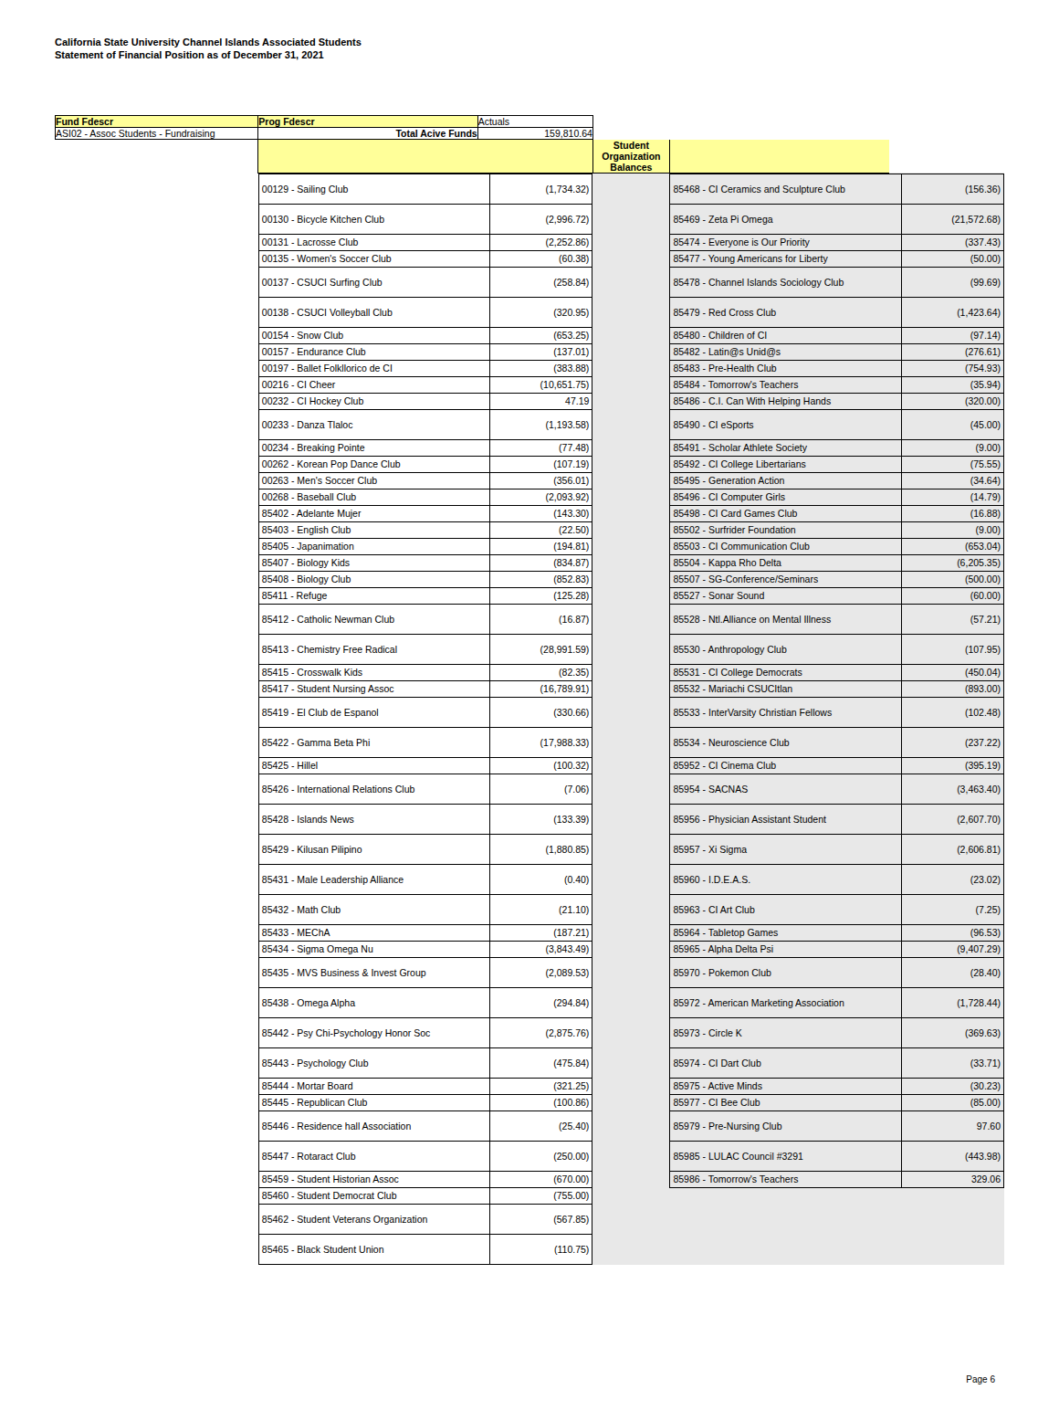California State University Channel Islands Associated Students
Statement of Financial Position as of December 31, 2021
| Fund Fdescr | Prog Fdescr | Actuals | | | |
| ASI02 - Assoc Students - Fundraising | Total Acive Funds | 159,810.64 | | | |
| | | Student Organization Balances | | |
| | / 00129 - Sailing Club / (1,734.32) / / 00130 - Bicycle Kitchen Club / (2,996.72) / / 00131 - Lacrosse Club / (2,252.86) / / 00135 - Women's Soccer Club / (60.38) / / 00137 - CSUCI Surfing Club / (258.84) / / 00138 - CSUCI Volleyball Club / (320.95) / / 00154 - Snow Club / (653.25) / / 00157 - Endurance Club / (137.01) / / 00197 - Ballet Folkllorico de CI / (383.88) / / 00216 - CI Cheer / (10,651.75) / / 00232 - CI Hockey Club / 47.19 / / 00233 - Danza Tlaloc / (1,193.58) / / 00234 - Breaking Pointe / (77.48) / / 00262 - Korean Pop Dance Club / (107.19) / / 00263 - Men's Soccer Club / (356.01) / / 00268 - Baseball Club / (2,093.92) / / 85402 - Adelante Mujer / (143.30) / / 85403 - English Club / (22.50) / / 85405 - Japanimation / (194.81) / / 85407 - Biology Kids / (834.87) / / 85408 - Biology Club / (852.83) / / 85411 - Refuge / (125.28) / / 85412 - Catholic Newman Club / (16.87) / / 85413 - Chemistry Free Radical / (28,991.59) / / 85415 - Crosswalk Kids / (82.35) / / 85417 - Student Nursing Assoc / (16,789.91) / / 85419 - El Club de Espanol / (330.66) / / 85422 - Gamma Beta Phi / (17,988.33) / / 85425 - Hillel / (100.32) / / 85426 - International Relations Club / (7.06) / / 85428 - Islands News / (133.39) / / 85429 - Kilusan Pilipino / (1,880.85) / / 85431 - Male Leadership Alliance / (0.40) / / 85432 - Math Club / (21.10) / / 85433 - MEChA / (187.21) / / 85434 - Sigma Omega Nu / (3,843.49) / / 85435 - MVS Business & Invest Group / (2,089.53) / / 85438 - Omega Alpha / (294.84) / / 85442 - Psy Chi-Psychology Honor Soc / (2,875.76) / / 85443 - Psychology Club / (475.84) / / 85444 - Mortar Board / (321.25) / / 85445 - Republican Club / (100.86) / / 85446 - Residence hall Association / (25.40) / / 85447 - Rotaract Club / (250.00) / / 85459 - Student Historian Assoc / (670.00) / / 85460 - Student Democrat Club / (755.00) / / 85462 - Student Veterans Organization / (567.85) / / 85465 - Black Student Union / (110.75) / | | / 85468 - CI Ceramics and Sculpture Club / (156.36) / / 85469 - Zeta Pi Omega / (21,572.68) / / 85474 - Everyone is Our Priority / (337.43) / / 85477 - Young Americans for Liberty / (50.00) / / 85478 - Channel Islands Sociology Club / (99.69) / / 85479 - Red Cross Club / (1,423.64) / / 85480 - Children of CI / (97.14) / / 85482 - Latin@s Unid@s / (276.61) / / 85483 - Pre-Health Club / (754.93) / / 85484 - Tomorrow's Teachers / (35.94) / / 85486 - C.I. Can With Helping Hands / (320.00) / / 85490 - CI eSports / (45.00) / / 85491 - Scholar Athlete Society / (9.00) / / 85492 - CI College Libertarians / (75.55) / / 85495 - Generation Action / (34.64) / / 85496 - CI Computer Girls / (14.79) / / 85498 - CI Card Games Club / (16.88) / / 85502 - Surfrider Foundation / (9.00) / / 85503 - CI Communication Club / (653.04) / / 85504 - Kappa Rho Delta / (6,205.35) / / 85507 - SG-Conference/Seminars / (500.00) / / 85527 - Sonar Sound / (60.00) / / 85528 - Ntl.Alliance on Mental Illness / (57.21) / / 85530 - Anthropology Club / (107.95) / / 85531 - CI College Democrats / (450.04) / / 85532 - Mariachi CSUCItlan / (893.00) / / 85533 - InterVarsity Christian Fellows / (102.48) / / 85534 - Neuroscience Club / (237.22) / / 85952 - CI Cinema Club / (395.19) / / 85954 - SACNAS / (3,463.40) / / 85956 - Physician Assistant Student / (2,607.70) / / 85957 - Xi Sigma / (2,606.81) / / 85960 - I.D.E.A.S. / (23.02) / / 85963 - CI Art Club / (7.25) / / 85964 - Tabletop Games / (96.53) / / 85965 - Alpha Delta Psi / (9,407.29) / / 85970 - Pokemon Club / (28.40) / / 85972 - American Marketing Association / (1,728.44) / / 85973 - Circle K / (369.63) / / 85974 - CI Dart Club / (33.71) / / 85975 - Active Minds / (30.23) / / 85977 - CI Bee Club / (85.00) / / 85979 - Pre-Nursing Club / 97.60 / / 85985 - LULAC Council #3291 / (443.98) / / 85986 - Tomorrow's Teachers / 329.06 / |
Page 6